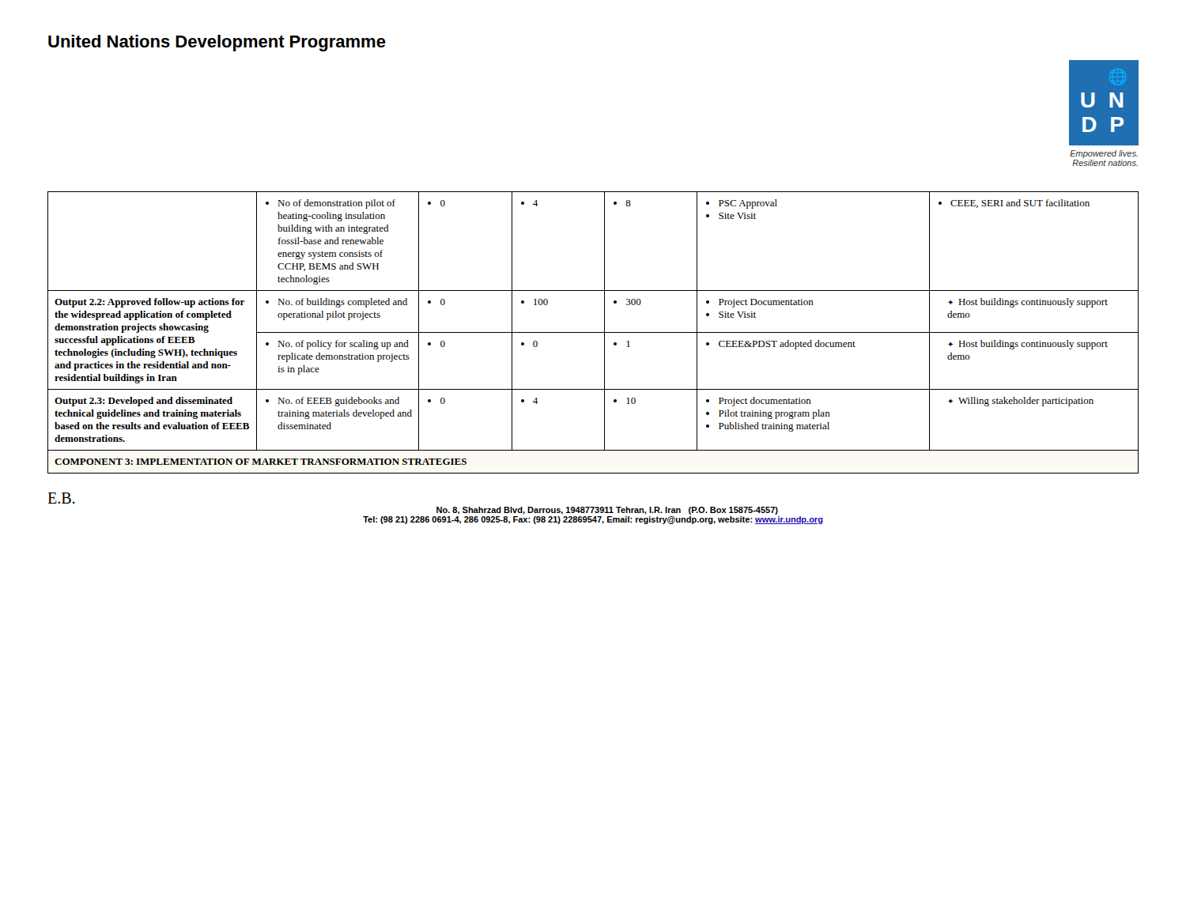United Nations Development Programme
🌐 U N
D P
Empowered lives.
Resilient nations.
| | No of demonstration pilot of heating-cooling insulation building with an integrated fossil-base and renewable energy system consists of CCHP, BEMS and SWH technologies | 0 | 4 | 8 | PSC Approval Site Visit | CEEE, SERI and SUT facilitation |
| Output 2.2: Approved follow-up actions for the widespread application of completed demonstration projects showcasing successful applications of EEEB technologies (including SWH), techniques and practices in the residential and non-residential buildings in Iran | No. of buildings completed and operational pilot projects | 0 | 100 | 300 | Project Documentation Site Visit | Host buildings continuously support demo |
| No. of policy for scaling up and replicate demonstration projects is in place | 0 | 0 | 1 | CEEE&PDST adopted document | Host buildings continuously support demo |
| Output 2.3: Developed and disseminated technical guidelines and training materials based on the results and evaluation of EEEB demonstrations. | No. of EEEB guidebooks and training materials developed and disseminated | 0 | 4 | 10 | Project documentation Pilot training program plan Published training material | Willing stakeholder participation |
| COMPONENT 3: IMPLEMENTATION OF MARKET TRANSFORMATION STRATEGIES |
E.B.
No. 8, Shahrzad Blvd, Darrous, 1948773911 Tehran, I.R. Iran (P.O. Box 15875-4557)
Tel: (98 21) 2286 0691-4, 286 0925-8, Fax: (98 21) 22869547, Email: registry@undp.org, website: www.ir.undp.org